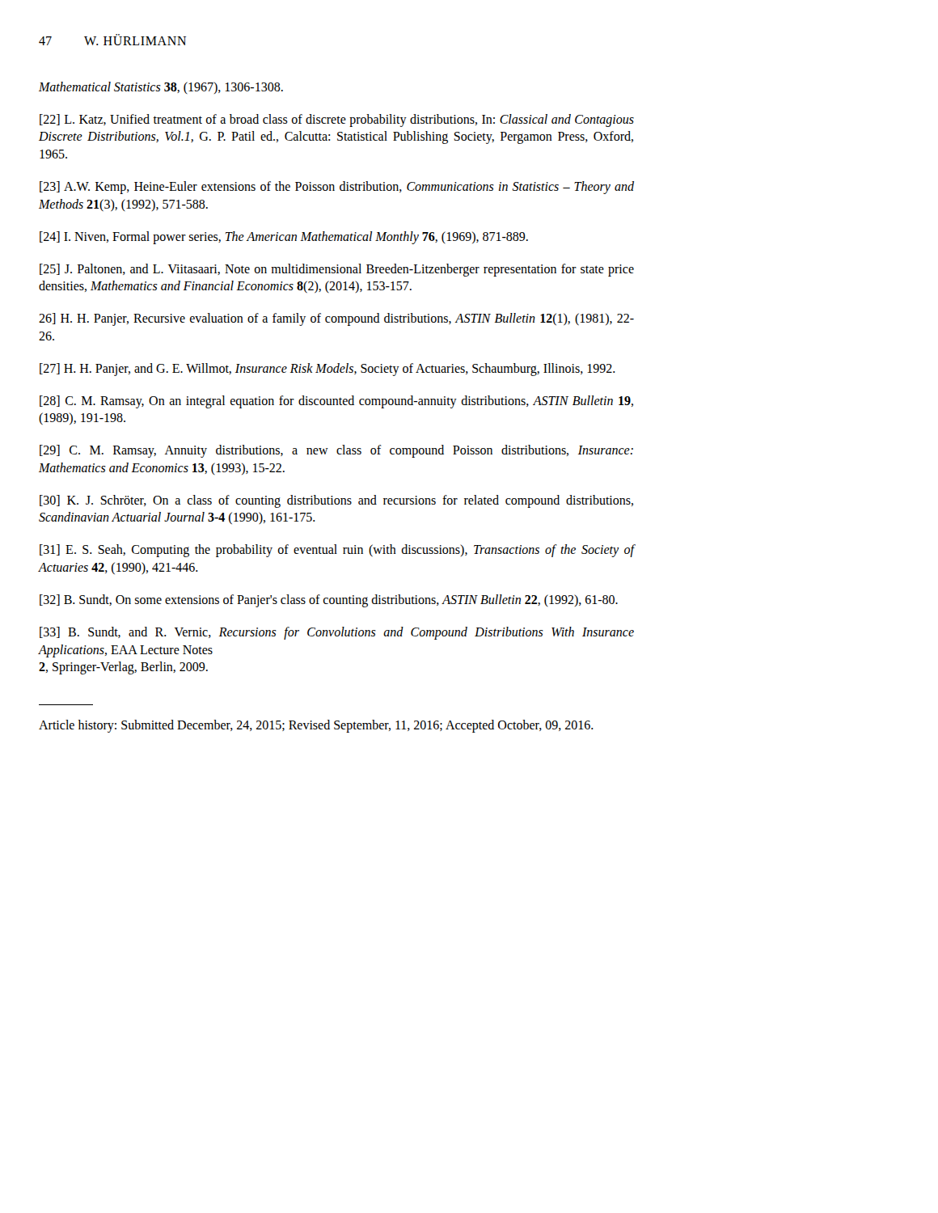47 W. HÜRLIMANN
Mathematical Statistics 38, (1967), 1306-1308.
[22] L. Katz, Unified treatment of a broad class of discrete probability distributions, In: Classical and Contagious Discrete Distributions, Vol.1, G. P. Patil ed., Calcutta: Statistical Publishing Society, Pergamon Press, Oxford, 1965.
[23] A.W. Kemp, Heine-Euler extensions of the Poisson distribution, Communications in Statistics – Theory and Methods 21(3), (1992), 571-588.
[24] I. Niven, Formal power series, The American Mathematical Monthly 76, (1969), 871-889.
[25] J. Paltonen, and L. Viitasaari, Note on multidimensional Breeden-Litzenberger representation for state price densities, Mathematics and Financial Economics 8(2), (2014), 153-157.
26] H. H. Panjer, Recursive evaluation of a family of compound distributions, ASTIN Bulletin 12(1), (1981), 22-26.
[27] H. H. Panjer, and G. E. Willmot, Insurance Risk Models, Society of Actuaries, Schaumburg, Illinois, 1992.
[28] C. M. Ramsay, On an integral equation for discounted compound-annuity distributions, ASTIN Bulletin 19, (1989), 191-198.
[29] C. M. Ramsay, Annuity distributions, a new class of compound Poisson distributions, Insurance: Mathematics and Economics 13, (1993), 15-22.
[30] K. J. Schröter, On a class of counting distributions and recursions for related compound distributions, Scandinavian Actuarial Journal 3-4 (1990), 161-175.
[31] E. S. Seah, Computing the probability of eventual ruin (with discussions), Transactions of the Society of Actuaries 42, (1990), 421-446.
[32] B. Sundt, On some extensions of Panjer's class of counting distributions, ASTIN Bulletin 22, (1992), 61-80.
[33] B. Sundt, and R. Vernic, Recursions for Convolutions and Compound Distributions With Insurance Applications, EAA Lecture Notes
2, Springer-Verlag, Berlin, 2009.
Article history: Submitted December, 24, 2015; Revised September, 11, 2016; Accepted October, 09, 2016.